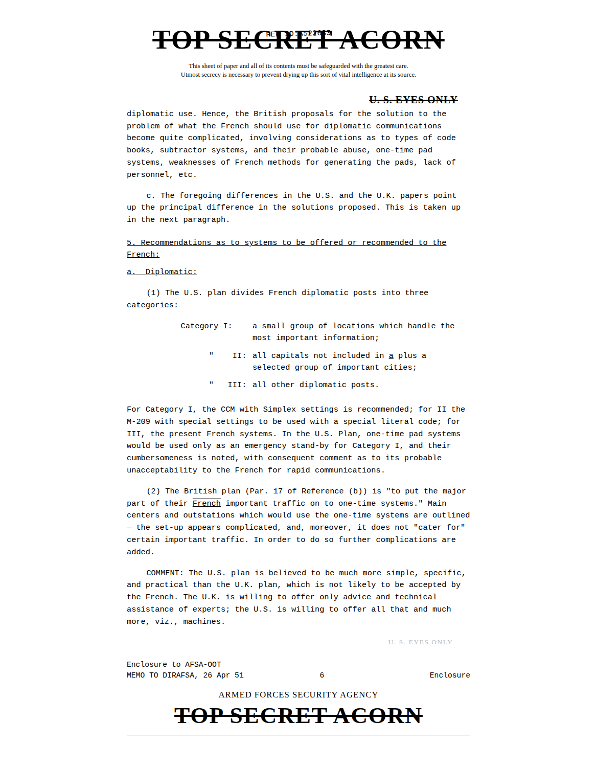TOP SECRET ACORN
REF ID:A522633
This sheet of paper and all of its contents must be safeguarded with the greatest care.
Utmost secrecy is necessary to prevent drying up this sort of vital intelligence at its source.
U. S. EYES ONLY
diplomatic use. Hence, the British proposals for the solution to the problem of what the French should use for diplomatic communications become quite complicated, involving considerations as to types of code books, subtractor systems, and their probable abuse, one-time pad systems, weaknesses of French methods for generating the pads, lack of personnel, etc.
c. The foregoing differences in the U.S. and the U.K. papers point up the principal difference in the solutions proposed. This is taken up in the next paragraph.
5. Recommendations as to systems to be offered or recommended to the French:
a. Diplomatic:
(1) The U.S. plan divides French diplomatic posts into three categories:
| Category I: | a small group of locations which handle the most important information; |
| " II: | all capitals not included in a plus a selected group of important cities; |
| " III: | all other diplomatic posts. |
For Category I, the CCM with Simplex settings is recommended; for II the M-209 with special settings to be used with a special literal code; for III, the present French systems. In the U.S. Plan, one-time pad systems would be used only as an emergency stand-by for Category I, and their cumbersomeness is noted, with consequent comment as to its probable unacceptability to the French for rapid communications.
(2) The British plan (Par. 17 of Reference (b)) is "to put the major part of their French important traffic on to one-time systems." Main centers and outstations which would use the one-time systems are outlined — the set-up appears complicated, and, moreover, it does not "cater for" certain important traffic. In order to do so further complications are added.
COMMENT: The U.S. plan is believed to be much more simple, specific, and practical than the U.K. plan, which is not likely to be accepted by the French. The U.K. is willing to offer only advice and technical assistance of experts; the U.S. is willing to offer all that and much more, viz., machines.
U. S. EYES ONLY
Enclosure to AFSA-OOT MEMO TO DIRAFSA, 26 Apr 51
6
Enclosure
ARMED FORCES SECURITY AGENCY
TOP SECRET ACORN